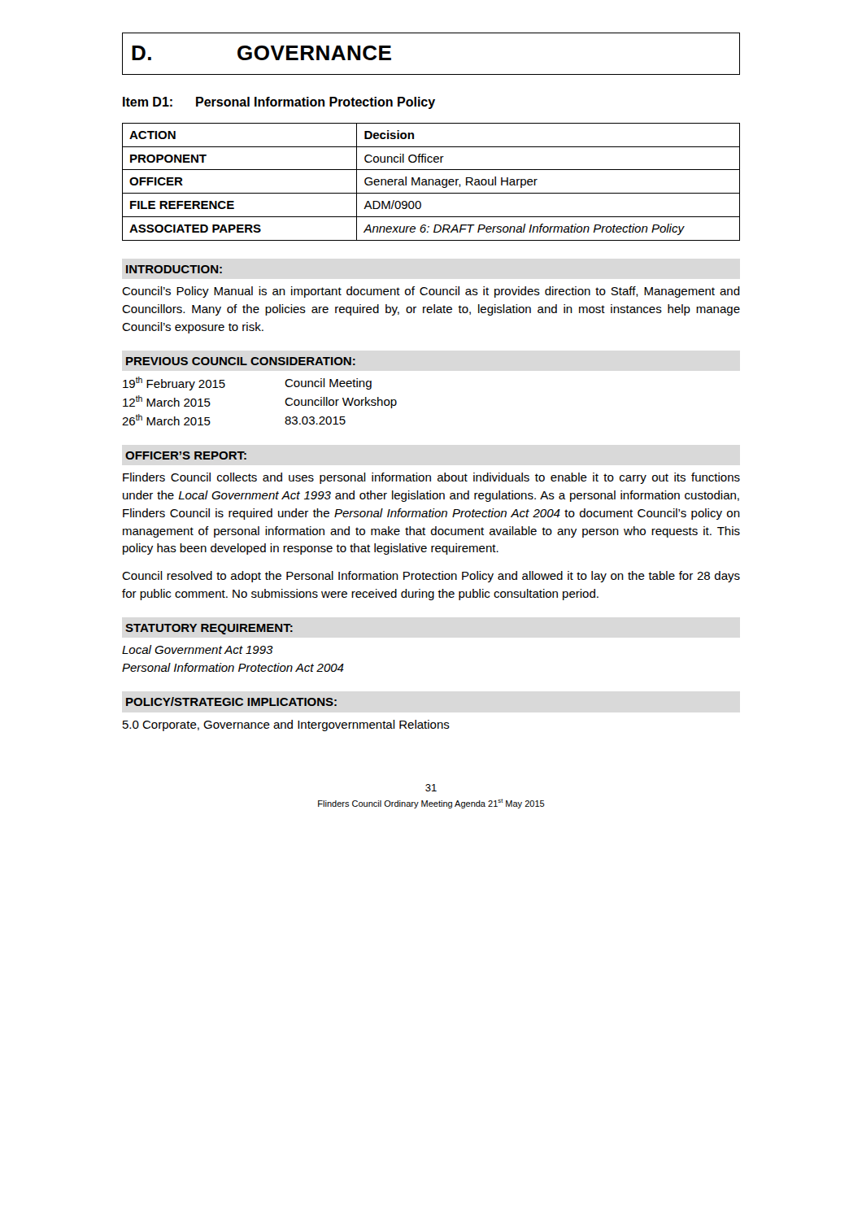D. GOVERNANCE
Item D1: Personal Information Protection Policy
| ACTION | Decision |
| PROPONENT | Council Officer |
| OFFICER | General Manager, Raoul Harper |
| FILE REFERENCE | ADM/0900 |
| ASSOCIATED PAPERS | Annexure 6: DRAFT Personal Information Protection Policy |
INTRODUCTION:
Council’s Policy Manual is an important document of Council as it provides direction to Staff, Management and Councillors. Many of the policies are required by, or relate to, legislation and in most instances help manage Council’s exposure to risk.
PREVIOUS COUNCIL CONSIDERATION:
19th February 2015 Council Meeting
12th March 2015 Councillor Workshop
26th March 201583.03.2015
OFFICER’S REPORT:
Flinders Council collects and uses personal information about individuals to enable it to carry out its functions under the Local Government Act 1993 and other legislation and regulations. As a personal information custodian, Flinders Council is required under the Personal Information Protection Act 2004 to document Council’s policy on management of personal information and to make that document available to any person who requests it. This policy has been developed in response to that legislative requirement.
Council resolved to adopt the Personal Information Protection Policy and allowed it to lay on the table for 28 days for public comment. No submissions were received during the public consultation period.
STATUTORY REQUIREMENT:
Local Government Act 1993
Personal Information Protection Act 2004
POLICY/STRATEGIC IMPLICATIONS:
5.0 Corporate, Governance and Intergovernmental Relations
31
Flinders Council Ordinary Meeting Agenda 21st May 2015